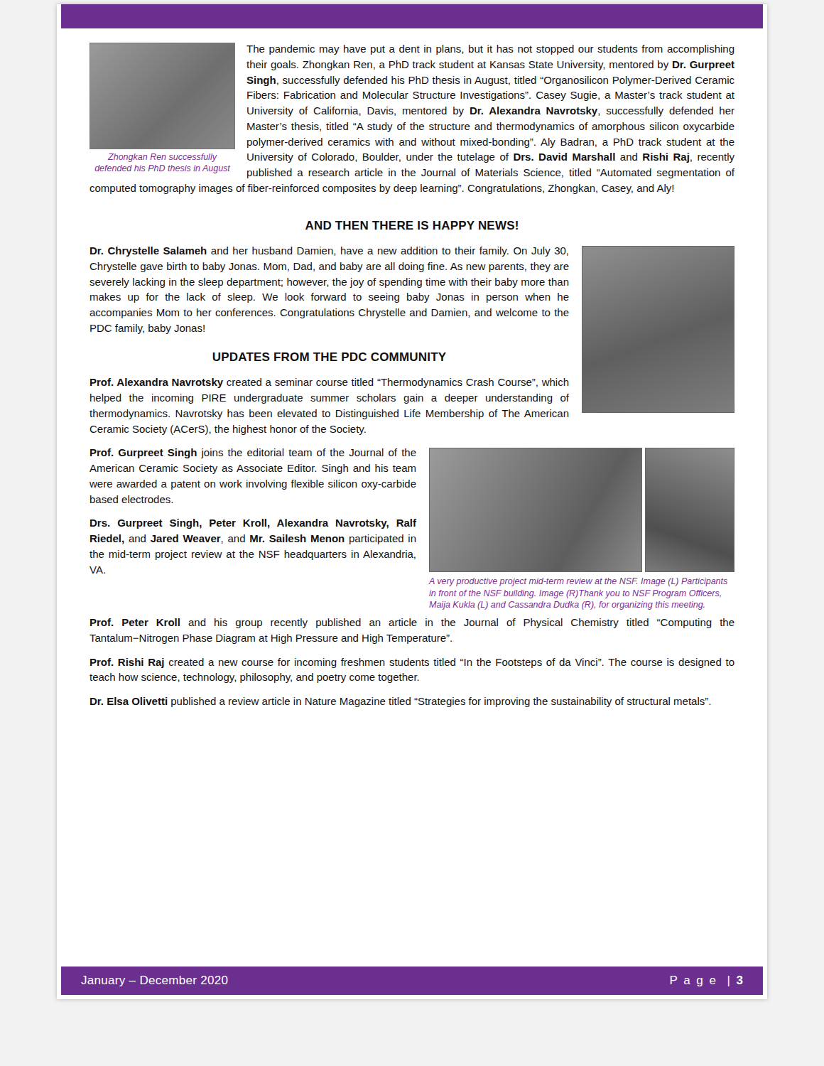Zhongkan Ren successfully defended his PhD thesis in August
The pandemic may have put a dent in plans, but it has not stopped our students from accomplishing their goals. Zhongkan Ren, a PhD track student at Kansas State University, mentored by Dr. Gurpreet Singh, successfully defended his PhD thesis in August, titled “Organosilicon Polymer-Derived Ceramic Fibers: Fabrication and Molecular Structure Investigations”. Casey Sugie, a Master’s track student at University of California, Davis, mentored by Dr. Alexandra Navrotsky, successfully defended her Master’s thesis, titled “A study of the structure and thermodynamics of amorphous silicon oxycarbide polymer-derived ceramics with and without mixed-bonding”. Aly Badran, a PhD track student at the University of Colorado, Boulder, under the tutelage of Drs. David Marshall and Rishi Raj, recently published a research article in the Journal of Materials Science, titled “Automated segmentation of computed tomography images of fiber-reinforced composites by deep learning”. Congratulations, Zhongkan, Casey, and Aly!
AND THEN THERE IS HAPPY NEWS!
Dr. Chrystelle Salameh and her husband Damien, have a new addition to their family. On July 30, Chrystelle gave birth to baby Jonas. Mom, Dad, and baby are all doing fine. As new parents, they are severely lacking in the sleep department; however, the joy of spending time with their baby more than makes up for the lack of sleep. We look forward to seeing baby Jonas in person when he accompanies Mom to her conferences. Congratulations Chrystelle and Damien, and welcome to the PDC family, baby Jonas!
UPDATES FROM THE PDC COMMUNITY
Prof. Alexandra Navrotsky created a seminar course titled “Thermodynamics Crash Course”, which helped the incoming PIRE undergraduate summer scholars gain a deeper understanding of thermodynamics. Navrotsky has been elevated to Distinguished Life Membership of The American Ceramic Society (ACerS), the highest honor of the Society.
A very productive project mid-term review at the NSF. Image (L) Participants in front of the NSF building. Image (R)Thank you to NSF Program Officers, Maija Kukla (L) and Cassandra Dudka (R), for organizing this meeting.
Prof. Gurpreet Singh joins the editorial team of the Journal of the American Ceramic Society as Associate Editor. Singh and his team were awarded a patent on work involving flexible silicon oxy-carbide based electrodes.
Drs. Gurpreet Singh, Peter Kroll, Alexandra Navrotsky, Ralf Riedel, and Jared Weaver, and Mr. Sailesh Menon participated in the mid-term project review at the NSF headquarters in Alexandria, VA.
Prof. Peter Kroll and his group recently published an article in the Journal of Physical Chemistry titled “Computing the Tantalum−Nitrogen Phase Diagram at High Pressure and High Temperature”.
Prof. Rishi Raj created a new course for incoming freshmen students titled “In the Footsteps of da Vinci”. The course is designed to teach how science, technology, philosophy, and poetry come together.
Dr. Elsa Olivetti published a review article in Nature Magazine titled “Strategies for improving the sustainability of structural metals”.
January – December 2020
P a g e | 3